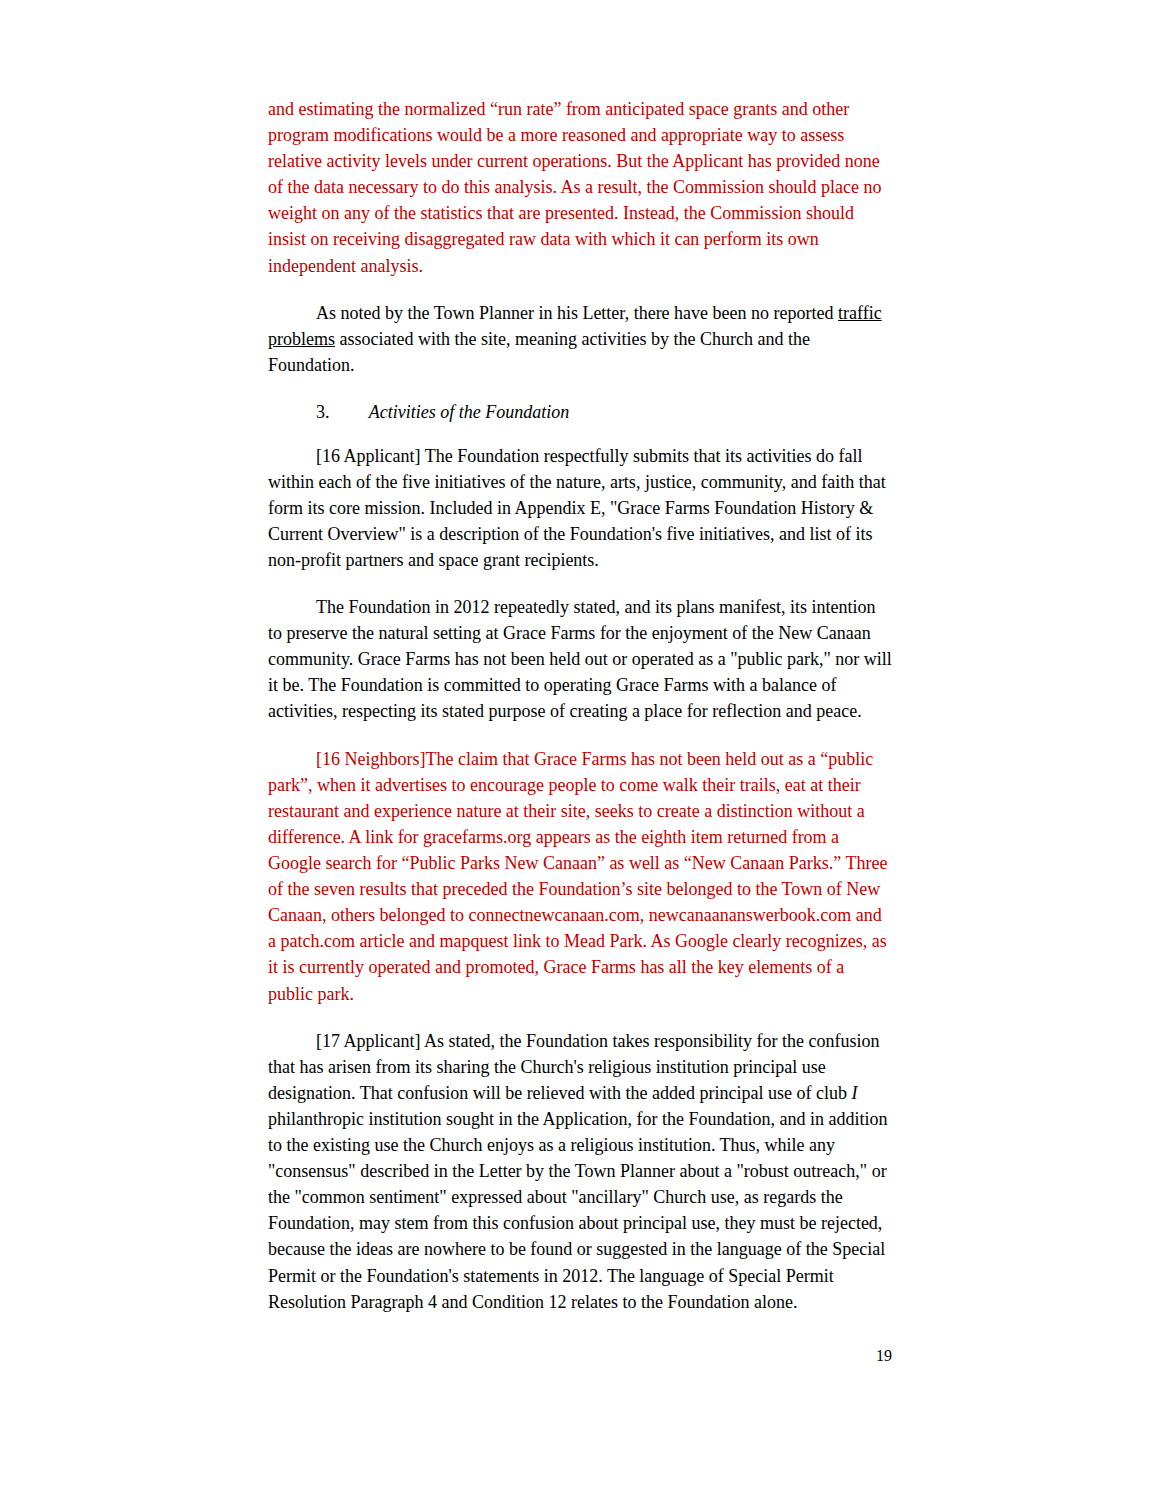and estimating the normalized “run rate” from anticipated space grants and other program modifications would be a more reasoned and appropriate way to assess relative activity levels under current operations. But the Applicant has provided none of the data necessary to do this analysis. As a result, the Commission should place no weight on any of the statistics that are presented. Instead, the Commission should insist on receiving disaggregated raw data with which it can perform its own independent analysis.
As noted by the Town Planner in his Letter, there have been no reported traffic problems associated with the site, meaning activities by the Church and the Foundation.
3. Activities of the Foundation
[16 Applicant] The Foundation respectfully submits that its activities do fall within each of the five initiatives of the nature, arts, justice, community, and faith that form its core mission. Included in Appendix E, "Grace Farms Foundation History & Current Overview" is a description of the Foundation's five initiatives, and list of its non-profit partners and space grant recipients.
The Foundation in 2012 repeatedly stated, and its plans manifest, its intention to preserve the natural setting at Grace Farms for the enjoyment of the New Canaan community. Grace Farms has not been held out or operated as a "public park," nor will it be. The Foundation is committed to operating Grace Farms with a balance of activities, respecting its stated purpose of creating a place for reflection and peace.
[16 Neighbors]The claim that Grace Farms has not been held out as a “public park”, when it advertises to encourage people to come walk their trails, eat at their restaurant and experience nature at their site, seeks to create a distinction without a difference. A link for gracefarms.org appears as the eighth item returned from a Google search for “Public Parks New Canaan” as well as “New Canaan Parks.” Three of the seven results that preceded the Foundation’s site belonged to the Town of New Canaan, others belonged to connectnewcanaan.com, newcanaananswerbook.com and a patch.com article and mapquest link to Mead Park. As Google clearly recognizes, as it is currently operated and promoted, Grace Farms has all the key elements of a public park.
[17 Applicant] As stated, the Foundation takes responsibility for the confusion that has arisen from its sharing the Church's religious institution principal use designation. That confusion will be relieved with the added principal use of club I philanthropic institution sought in the Application, for the Foundation, and in addition to the existing use the Church enjoys as a religious institution. Thus, while any "consensus" described in the Letter by the Town Planner about a "robust outreach," or the "common sentiment" expressed about "ancillary" Church use, as regards the Foundation, may stem from this confusion about principal use, they must be rejected, because the ideas are nowhere to be found or suggested in the language of the Special Permit or the Foundation's statements in 2012. The language of Special Permit Resolution Paragraph 4 and Condition 12 relates to the Foundation alone.
19